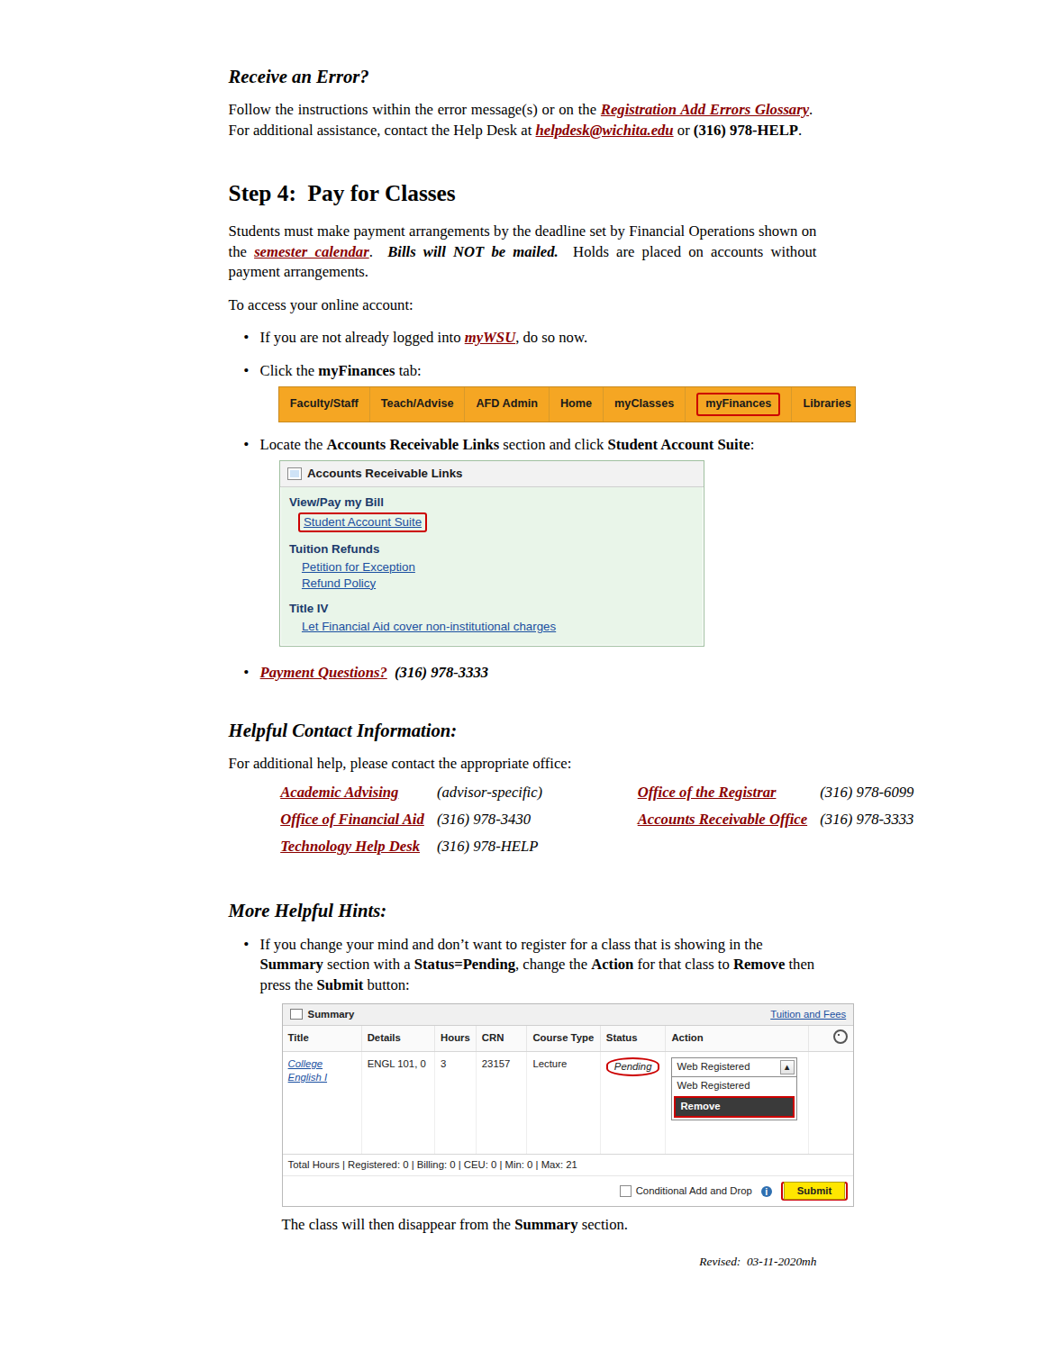Receive an Error?
Follow the instructions within the error message(s) or on the Registration Add Errors Glossary. For additional assistance, contact the Help Desk at helpdesk@wichita.edu or (316) 978-HELP.
Step 4: Pay for Classes
Students must make payment arrangements by the deadline set by Financial Operations shown on the semester calendar. Bills will NOT be mailed. Holds are placed on accounts without payment arrangements.
To access your online account:
If you are not already logged into myWSU, do so now.
Click the myFinances tab:
Faculty/Staff
Teach/Advise
AFD Admin
Home
myClasses
myFinances
Libraries
Locate the Accounts Receivable Links section and click Student Account Suite:
Accounts Receivable Links
View/Pay my Bill
Student Account Suite
Tuition Refunds
Petition for Exception
Refund Policy
Title IV
Let Financial Aid cover non-institutional charges
Payment Questions? (316) 978-3333
Helpful Contact Information:
For additional help, please contact the appropriate office:
| Academic Advising | (advisor-specific) | Office of the Registrar | (316) 978-6099 |
| Office of Financial Aid | (316) 978-3430 | Accounts Receivable Office | (316) 978-3333 |
| Technology Help Desk | (316) 978-HELP | | |
More Helpful Hints:
If you change your mind and don’t want to register for a class that is showing in the Summary section with a Status=Pending, change the Action for that class to Remove then press the Submit button:
Summary Tuition and Fees
| Title | Details | Hours | CRN | Course Type | Status | Action | |
| --- | --- | --- | --- | --- | --- | --- | --- |
| College English I | ENGL 101, 0 | 3 | 23157 | Lecture | Pending | Web Registered ▲ Web Registered Remove | |
Total Hours | Registered: 0 | Billing: 0 | CEU: 0 | Min: 0 | Max: 21
Conditional Add and Drop i Submit
The class will then disappear from the Summary section.
Revised: 03-11-2020mh